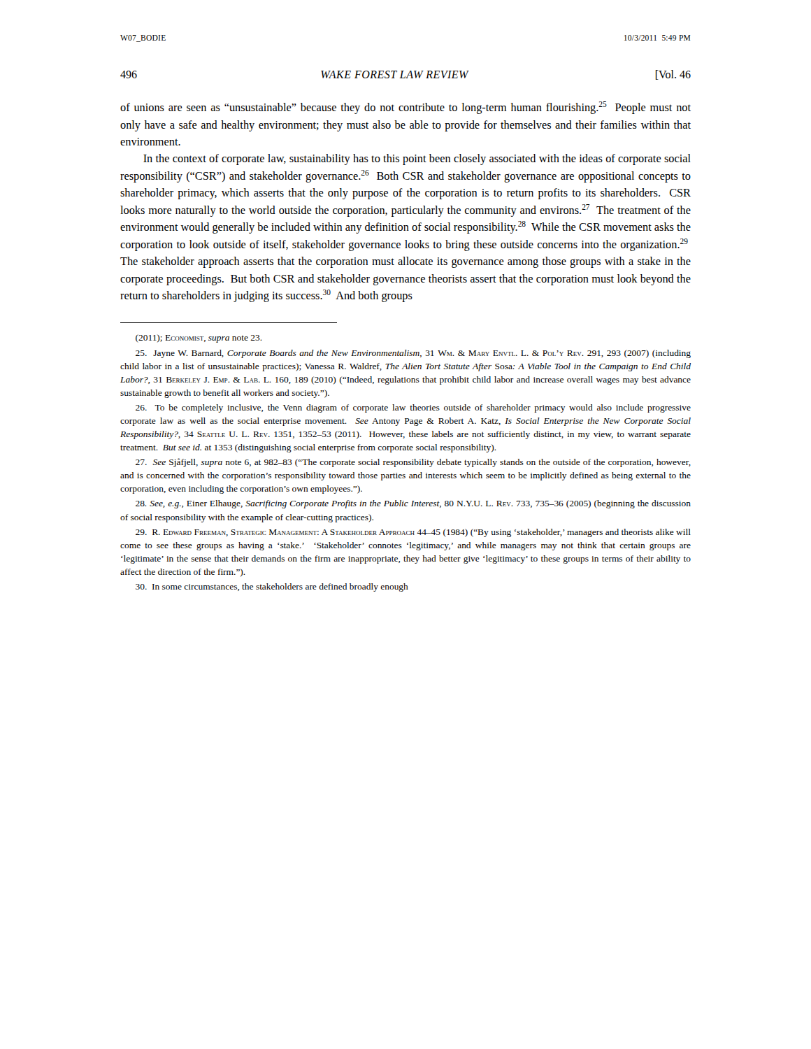W07_BODIE 10/3/2011 5:49 PM
496 WAKE FOREST LAW REVIEW [Vol. 46
of unions are seen as “unsustainable” because they do not contribute to long-term human flourishing.25 People must not only have a safe and healthy environment; they must also be able to provide for themselves and their families within that environment.
In the context of corporate law, sustainability has to this point been closely associated with the ideas of corporate social responsibility (“CSR”) and stakeholder governance.26 Both CSR and stakeholder governance are oppositional concepts to shareholder primacy, which asserts that the only purpose of the corporation is to return profits to its shareholders. CSR looks more naturally to the world outside the corporation, particularly the community and environs.27 The treatment of the environment would generally be included within any definition of social responsibility.28 While the CSR movement asks the corporation to look outside of itself, stakeholder governance looks to bring these outside concerns into the organization.29 The stakeholder approach asserts that the corporation must allocate its governance among those groups with a stake in the corporate proceedings. But both CSR and stakeholder governance theorists assert that the corporation must look beyond the return to shareholders in judging its success.30 And both groups
(2011); Economist, supra note 23.
25. Jayne W. Barnard, Corporate Boards and the New Environmentalism, 31 Wm. & Mary Envtl. L. & Pol’y Rev. 291, 293 (2007) (including child labor in a list of unsustainable practices); Vanessa R. Waldref, The Alien Tort Statute After Sosa: A Viable Tool in the Campaign to End Child Labor?, 31 Berkeley J. Emp. & Lab. L. 160, 189 (2010) (“Indeed, regulations that prohibit child labor and increase overall wages may best advance sustainable growth to benefit all workers and society.”).
26. To be completely inclusive, the Venn diagram of corporate law theories outside of shareholder primacy would also include progressive corporate law as well as the social enterprise movement. See Antony Page & Robert A. Katz, Is Social Enterprise the New Corporate Social Responsibility?, 34 Seattle U. L. Rev. 1351, 1352–53 (2011). However, these labels are not sufficiently distinct, in my view, to warrant separate treatment. But see id. at 1353 (distinguishing social enterprise from corporate social responsibility).
27. See Sjåfjell, supra note 6, at 982–83 (“The corporate social responsibility debate typically stands on the outside of the corporation, however, and is concerned with the corporation’s responsibility toward those parties and interests which seem to be implicitly defined as being external to the corporation, even including the corporation’s own employees.”).
28. See, e.g., Einer Elhauge, Sacrificing Corporate Profits in the Public Interest, 80 N.Y.U. L. Rev. 733, 735–36 (2005) (beginning the discussion of social responsibility with the example of clear-cutting practices).
29. R. Edward Freeman, Strategic Management: A Stakeholder Approach 44–45 (1984) (“By using ‘stakeholder,’ managers and theorists alike will come to see these groups as having a ‘stake.’ ‘Stakeholder’ connotes ‘legitimacy,’ and while managers may not think that certain groups are ‘legitimate’ in the sense that their demands on the firm are inappropriate, they had better give ‘legitimacy’ to these groups in terms of their ability to affect the direction of the firm.”).
30. In some circumstances, the stakeholders are defined broadly enough